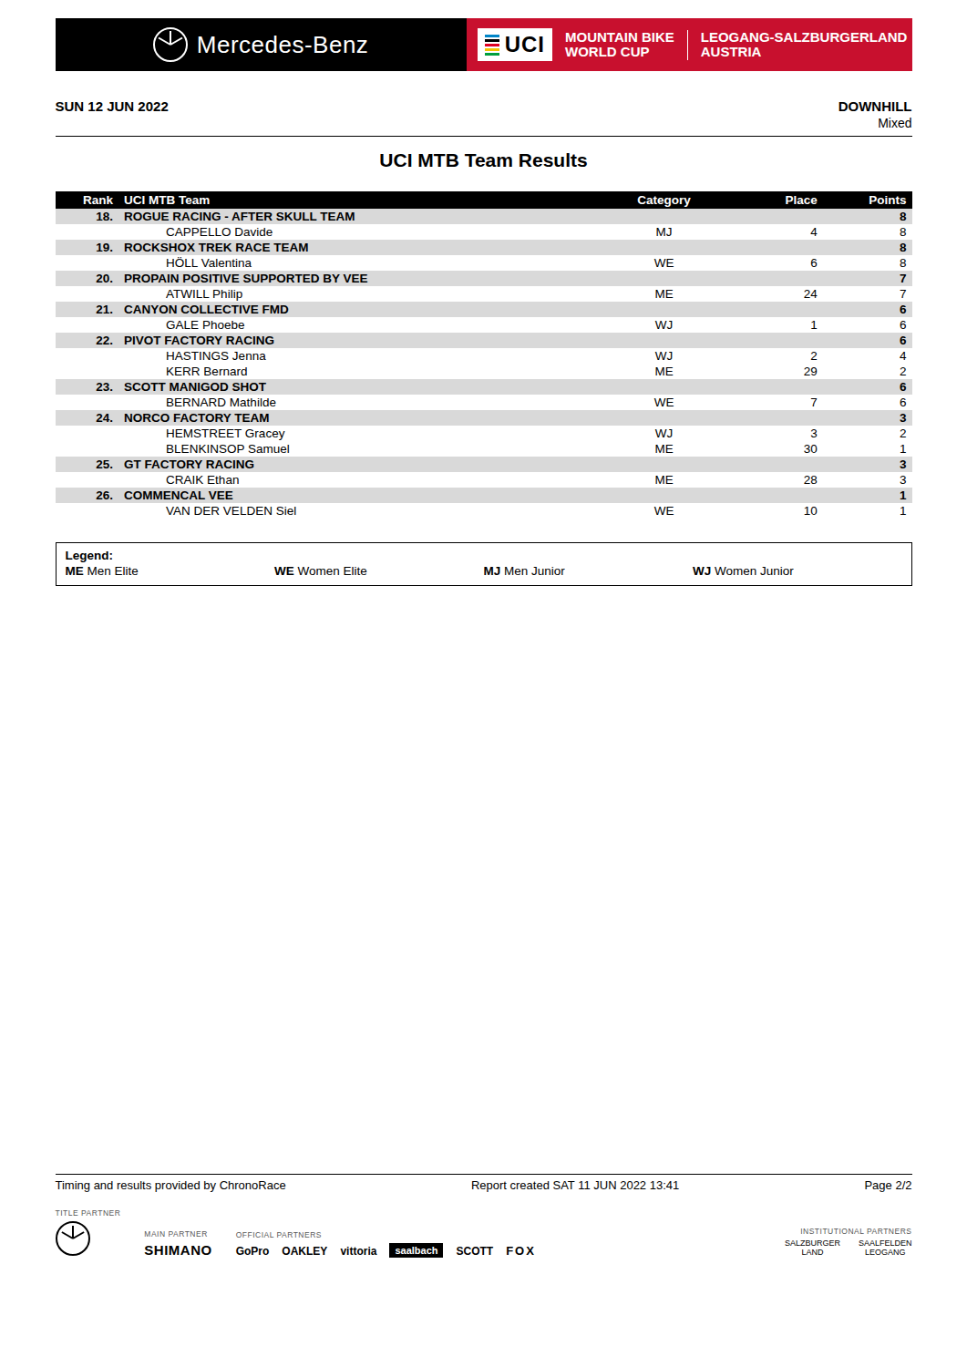Mercedes-Benz
UCI
MOUNTAIN BIKE
WORLD CUP
LEOGANG-SALZBURGERLAND
AUSTRIA
SUN 12 JUN 2022
DOWNHILL
Mixed
UCI MTB Team Results
| Rank | UCI MTB Team | Category | Place | Points |
| --- | --- | --- | --- | --- |
| 18. | ROGUE RACING - AFTER SKULL TEAM | | | 8 |
| | CAPPELLO Davide | MJ | 4 | 8 |
| 19. | ROCKSHOX TREK RACE TEAM | | | 8 |
| | HÖLL Valentina | WE | 6 | 8 |
| 20. | PROPAIN POSITIVE SUPPORTED BY VEE | | | 7 |
| | ATWILL Philip | ME | 24 | 7 |
| 21. | CANYON COLLECTIVE FMD | | | 6 |
| | GALE Phoebe | WJ | 1 | 6 |
| 22. | PIVOT FACTORY RACING | | | 6 |
| | HASTINGS Jenna | WJ | 2 | 4 |
| | KERR Bernard | ME | 29 | 2 |
| 23. | SCOTT MANIGOD SHOT | | | 6 |
| | BERNARD Mathilde | WE | 7 | 6 |
| 24. | NORCO FACTORY TEAM | | | 3 |
| | HEMSTREET Gracey | WJ | 3 | 2 |
| | BLENKINSOP Samuel | ME | 30 | 1 |
| 25. | GT FACTORY RACING | | | 3 |
| | CRAIK Ethan | ME | 28 | 3 |
| 26. | COMMENCAL VEE | | | 1 |
| | VAN DER VELDEN Siel | WE | 10 | 1 |
Legend:
ME Men Elite
WE Women Elite
MJ Men Junior
WJ Women Junior
Timing and results provided by ChronoRace
Report created SAT 11 JUN 2022 13:41
Page 2/2
Title Partner
Main Partner
SHIMANO
Official Partners
GoPro OAKLEY vittoria saalbach SCOTT FOX
Institutional Partners
SALZBURGER
LAND
SAALFELDEN
LEOGANG